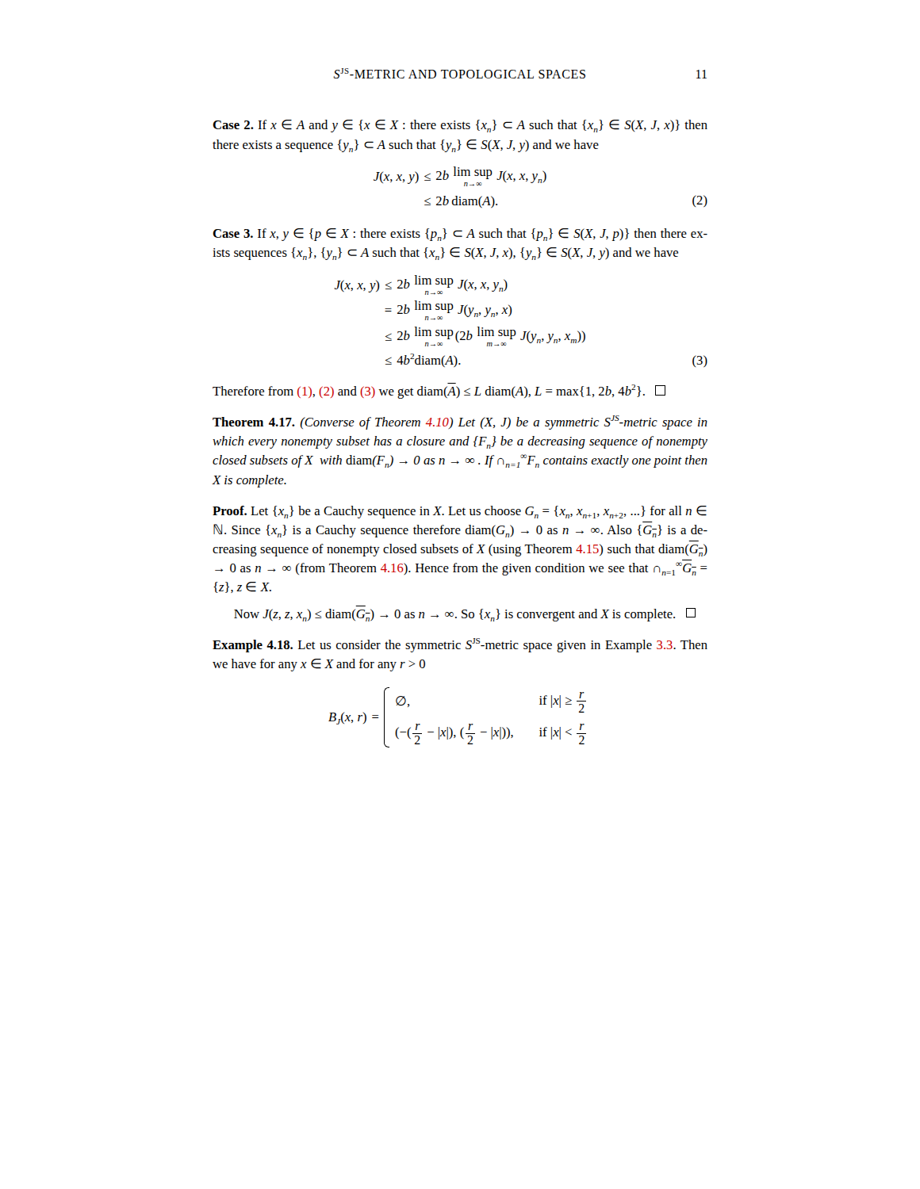SJS-METRIC AND TOPOLOGICAL SPACES 11
Case 2. If x ∈ A and y ∈ {x ∈ X : there exists {xn} ⊂ A such that {xn} ∈ S(X, J, x)} then there exists a sequence {yn} ⊂ A such that {yn} ∈ S(X, J, y) and we have
| J ( x , x , y ) | ≤ | 2 b lim sup n →∞ J ( x , x , y n ) |
| | ≤ | 2 b diam ( A ). |
(2)
Case 3. If x, y ∈ {p ∈ X : there exists {pn} ⊂ A such that {pn} ∈ S(X, J, p)} then there exists sequences {xn}, {yn} ⊂ A such that {xn} ∈ S(X, J, x), {yn} ∈ S(X, J, y) and we have
| J ( x , x , y ) | ≤ | 2 b lim sup n →∞ J ( x , x , y n ) |
| | = | 2 b lim sup n →∞ J ( y n , y n , x ) |
| | ≤ | 2 b lim sup n →∞ (2 b lim sup m →∞ J ( y n , y n , x m )) |
| | ≤ | 4 b 2 diam ( A ). |
(3)
Therefore from (1), (2) and (3) we get diam(A) ≤ L diam(A), L = max{1, 2b, 4b2}.
Theorem 4.17. (Converse of Theorem 4.10) Let (X, J) be a symmetric SJS-metric space in which every nonempty subset has a closure and {Fn} be a decreasing sequence of nonempty closed subsets of X with diam(Fn) → 0 as n → ∞ . If ∩n=1∞Fn contains exactly one point then X is complete.
Proof. Let {xn} be a Cauchy sequence in X. Let us choose Gn = {xn, xn+1, xn+2, ...} for all n ∈ ℕ. Since {xn} is a Cauchy sequence therefore diam(Gn) → 0 as n → ∞. Also {Gn} is a decreasing sequence of nonempty closed subsets of X (using Theorem 4.15) such that diam(Gn) → 0 as n → ∞ (from Theorem 4.16). Hence from the given condition we see that ∩n=1∞Gn = {z}, z ∈ X.
Now J(z, z, xn) ≤ diam(Gn) → 0 as n → ∞. So {xn} is convergent and X is complete.
Example 4.18. Let us consider the symmetric SJS-metric space given in Example 3.3. Then we have for any x ∈ X and for any r > 0
| B J ( x , r ) | = | / ∅, / if / x / ≥ r 2 / / (−( r 2 − / x /), ( r 2 − / x /)), / if / x / < r 2 / |